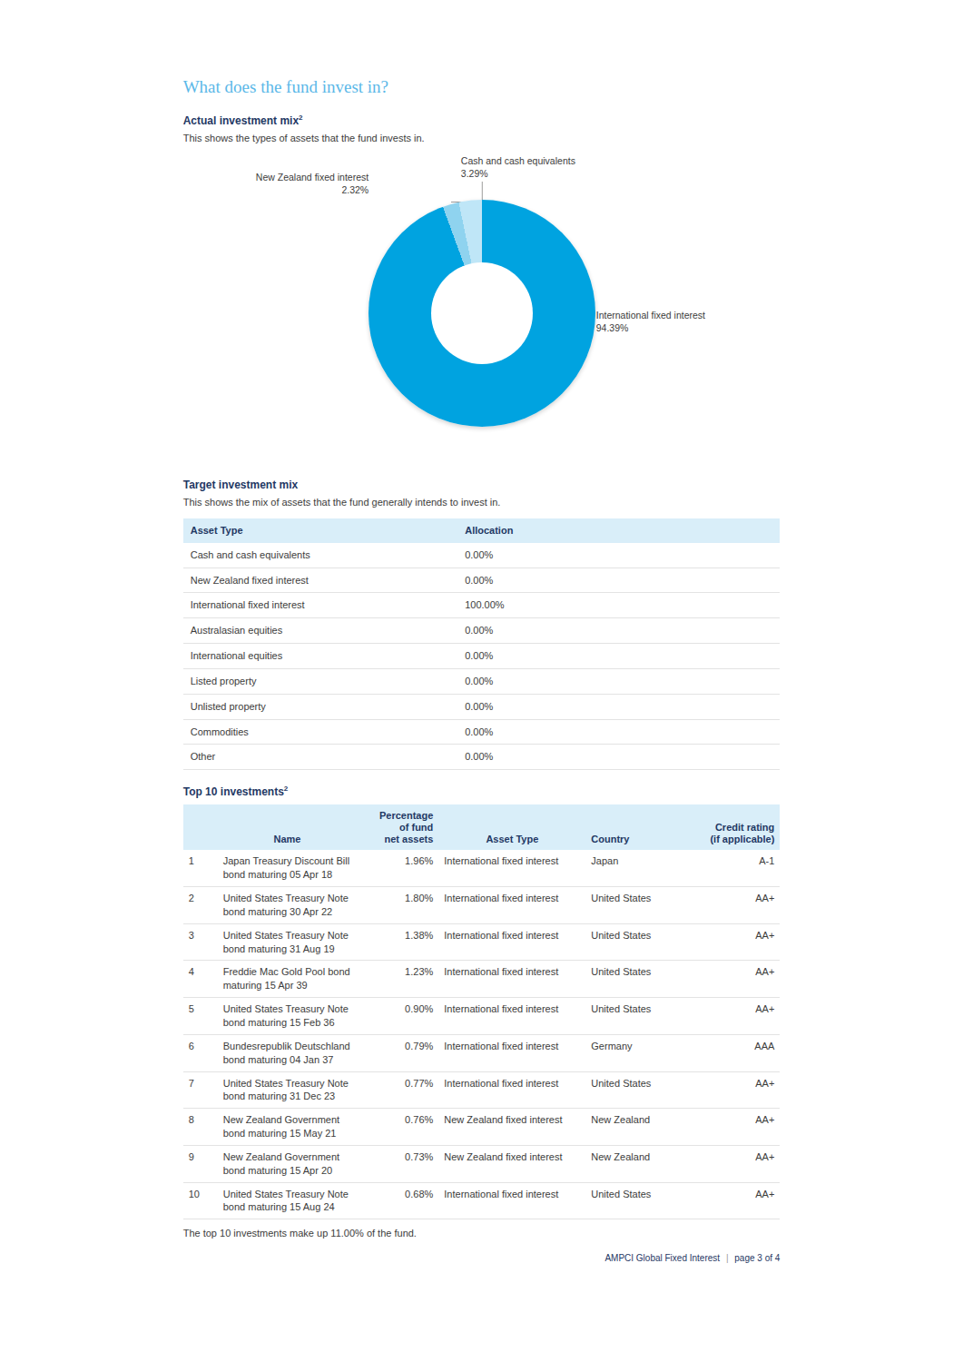What does the fund invest in?
Actual investment mix2
This shows the types of assets that the fund invests in.
Cash and cash equivalents 3.29%
New Zealand fixed interest 2.32%
International fixed interest 94.39%
Target investment mix
This shows the mix of assets that the fund generally intends to invest in.
| Asset Type | Allocation |
| --- | --- |
| Cash and cash equivalents | 0.00% |
| New Zealand fixed interest | 0.00% |
| International fixed interest | 100.00% |
| Australasian equities | 0.00% |
| International equities | 0.00% |
| Listed property | 0.00% |
| Unlisted property | 0.00% |
| Commodities | 0.00% |
| Other | 0.00% |
Top 10 investments2
| | Name | Percentage of fund net assets | Asset Type | Country | Credit rating (if applicable) |
| --- | --- | --- | --- | --- | --- |
| 1 | Japan Treasury Discount Bill bond maturing 05 Apr 18 | 1.96% | International fixed interest | Japan | A-1 |
| 2 | United States Treasury Note bond maturing 30 Apr 22 | 1.80% | International fixed interest | United States | AA+ |
| 3 | United States Treasury Note bond maturing 31 Aug 19 | 1.38% | International fixed interest | United States | AA+ |
| 4 | Freddie Mac Gold Pool bond maturing 15 Apr 39 | 1.23% | International fixed interest | United States | AA+ |
| 5 | United States Treasury Note bond maturing 15 Feb 36 | 0.90% | International fixed interest | United States | AA+ |
| 6 | Bundesrepublik Deutschland bond maturing 04 Jan 37 | 0.79% | International fixed interest | Germany | AAA |
| 7 | United States Treasury Note bond maturing 31 Dec 23 | 0.77% | International fixed interest | United States | AA+ |
| 8 | New Zealand Government bond maturing 15 May 21 | 0.76% | New Zealand fixed interest | New Zealand | AA+ |
| 9 | New Zealand Government bond maturing 15 Apr 20 | 0.73% | New Zealand fixed interest | New Zealand | AA+ |
| 10 | United States Treasury Note bond maturing 15 Aug 24 | 0.68% | International fixed interest | United States | AA+ |
The top 10 investments make up 11.00% of the fund.
AMPCI Global Fixed Interest | page 3 of 4